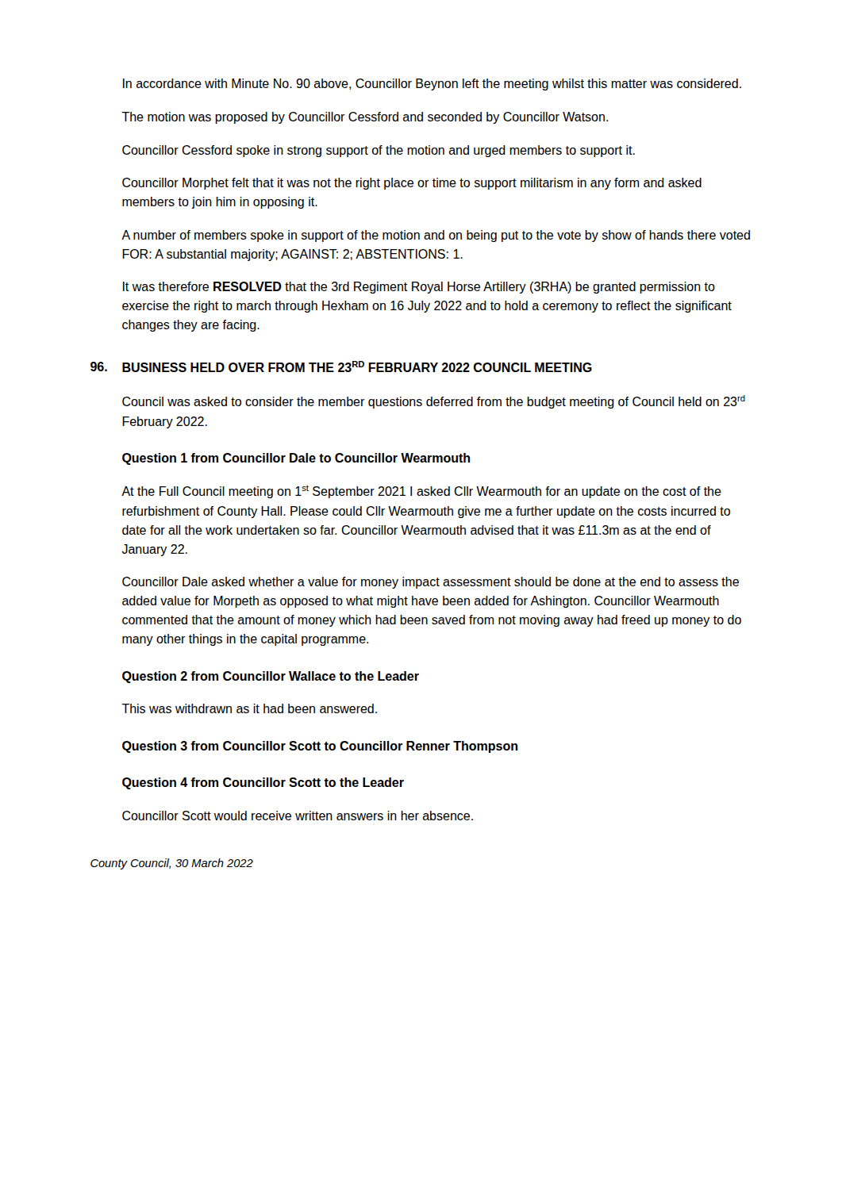In accordance with Minute No. 90 above, Councillor Beynon left the meeting whilst this matter was considered.
The motion was proposed by Councillor Cessford and seconded by Councillor Watson.
Councillor Cessford spoke in strong support of the motion and urged members to support it.
Councillor Morphet felt that it was not the right place or time to support militarism in any form and asked members to join him in opposing it.
A number of members spoke in support of the motion and on being put to the vote by show of hands there voted FOR: A substantial majority; AGAINST: 2; ABSTENTIONS: 1.
It was therefore RESOLVED that the 3rd Regiment Royal Horse Artillery (3RHA) be granted permission to exercise the right to march through Hexham on 16 July 2022 and to hold a ceremony to reflect the significant changes they are facing.
96. Business held over from the 23rd February 2022 Council Meeting
Council was asked to consider the member questions deferred from the budget meeting of Council held on 23rd February 2022.
Question 1 from Councillor Dale to Councillor Wearmouth
At the Full Council meeting on 1st September 2021 I asked Cllr Wearmouth for an update on the cost of the refurbishment of County Hall. Please could Cllr Wearmouth give me a further update on the costs incurred to date for all the work undertaken so far. Councillor Wearmouth advised that it was £11.3m as at the end of January 22.
Councillor Dale asked whether a value for money impact assessment should be done at the end to assess the added value for Morpeth as opposed to what might have been added for Ashington. Councillor Wearmouth commented that the amount of money which had been saved from not moving away had freed up money to do many other things in the capital programme.
Question 2 from Councillor Wallace to the Leader
This was withdrawn as it had been answered.
Question 3 from Councillor Scott to Councillor Renner Thompson
Question 4 from Councillor Scott to the Leader
Councillor Scott would receive written answers in her absence.
County Council, 30 March 2022